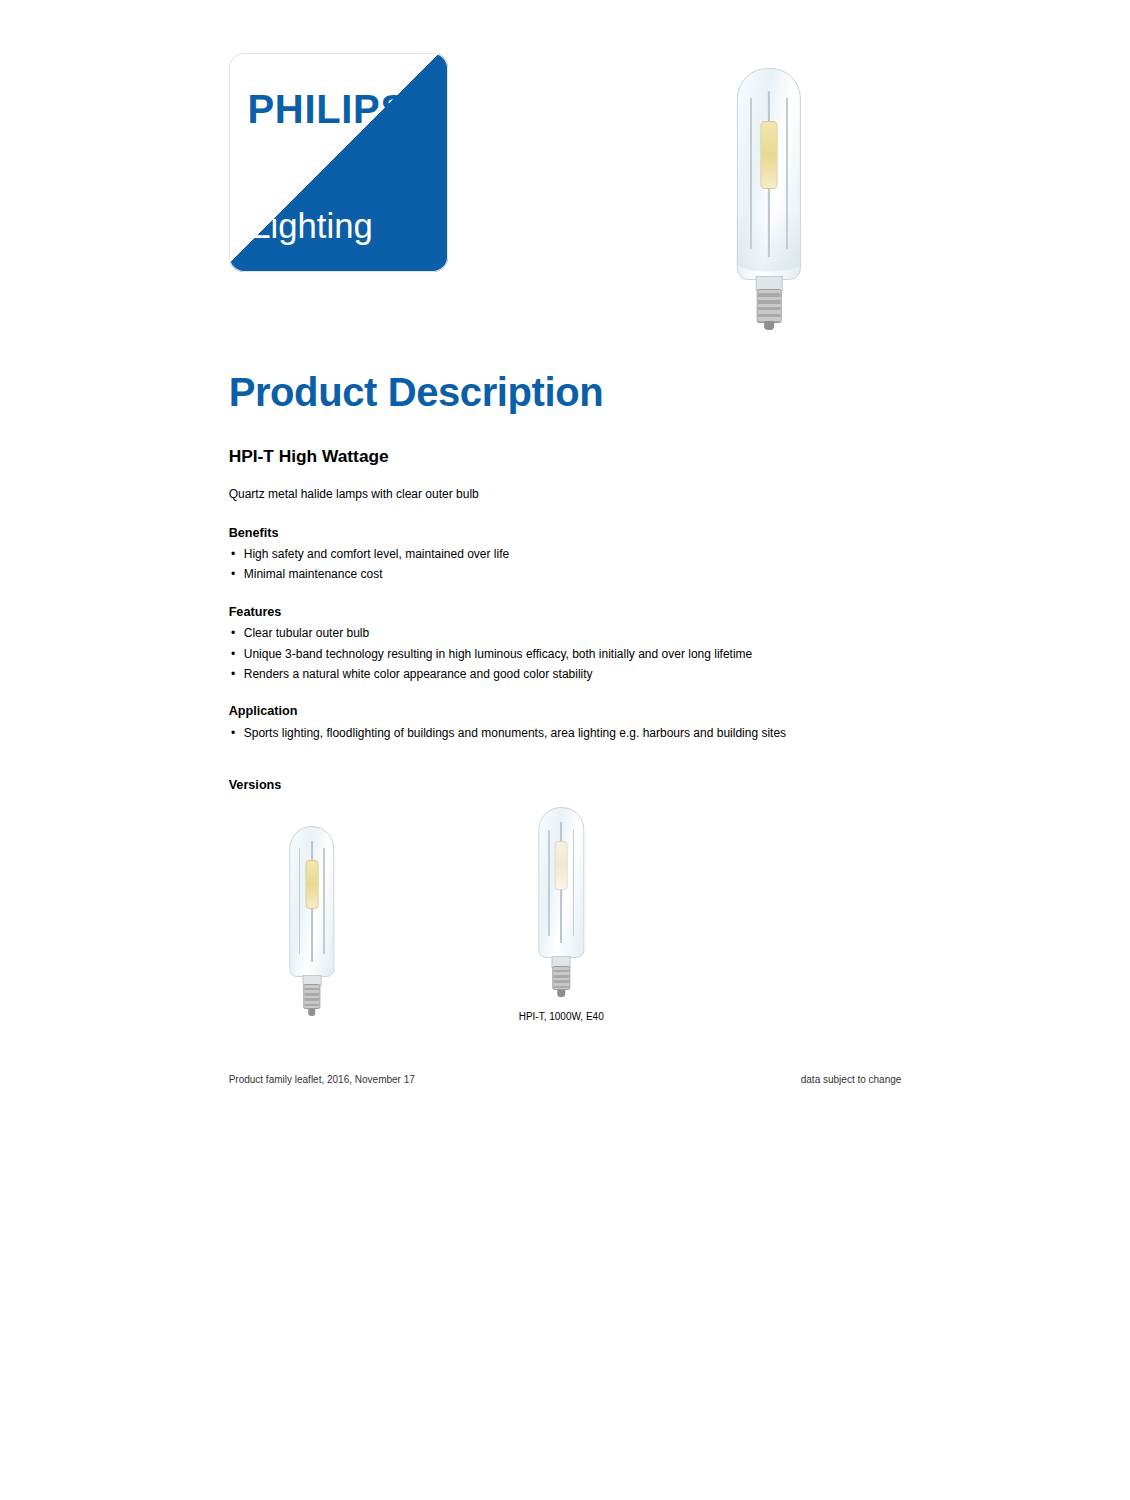PHILIPS
Lighting
Product Description
HPI-T High Wattage
Quartz metal halide lamps with clear outer bulb
Benefits
High safety and comfort level, maintained over life
Minimal maintenance cost
Features
Clear tubular outer bulb
Unique 3-band technology resulting in high luminous efficacy, both initially and over long lifetime
Renders a natural white color appearance and good color stability
Application
Sports lighting, floodlighting of buildings and monuments, area lighting e.g. harbours and building sites
Versions
HPI-T, 1000W, E40
Product family leaflet, 2016, November 17
data subject to change